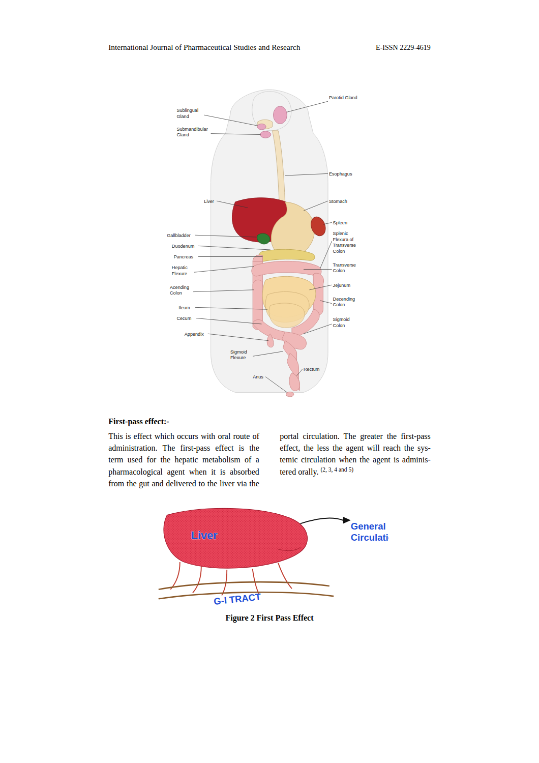International Journal of Pharmaceutical Studies and Research E-ISSN 2229-4619
Parotid Gland Esophagus Stomach Spleen Splenic Flexura of Transverse Colon Transverse Colon Jejunum Decending Colon Sigmoid Colon Rectum Sublingual Gland Submandibular Gland Liver Gallbladder Duodenum Pancreas Hepatic Flexure Acending Colon Ileum Cecum Appendix Sigmoid Flexure Anus
First-pass effect:-
This is effect which occurs with oral route of administration. The first-pass effect is the term used for the hepatic metabolism of a pharmacological agent when it is absorbed from the gut and delivered to the liver via the portal circulation. The greater the first-pass effect, the less the agent will reach the systemic circulation when the agent is administered orally. (2, 3, 4 and 5)
Liver General Circulation G-I TRACT
Figure 2 First Pass Effect